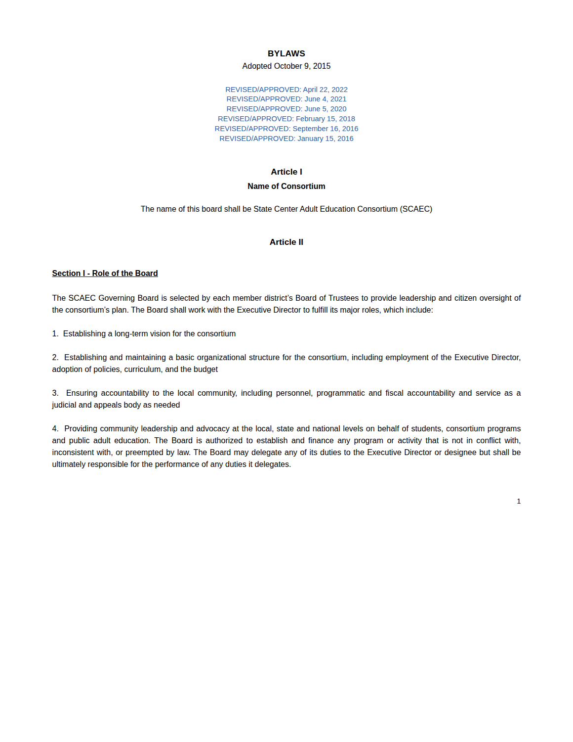BYLAWS
Adopted October 9, 2015
REVISED/APPROVED: April 22, 2022
REVISED/APPROVED: June 4, 2021
REVISED/APPROVED: June 5, 2020
REVISED/APPROVED: February 15, 2018
REVISED/APPROVED: September 16, 2016
REVISED/APPROVED: January 15, 2016
Article I
Name of Consortium
The name of this board shall be State Center Adult Education Consortium (SCAEC)
Article II
Section I - Role of the Board
The SCAEC Governing Board is selected by each member district’s Board of Trustees to provide leadership and citizen oversight of the consortium’s plan. The Board shall work with the Executive Director to fulfill its major roles, which include:
1. Establishing a long-term vision for the consortium
2. Establishing and maintaining a basic organizational structure for the consortium, including employment of the Executive Director, adoption of policies, curriculum, and the budget
3. Ensuring accountability to the local community, including personnel, programmatic and fiscal accountability and service as a judicial and appeals body as needed
4. Providing community leadership and advocacy at the local, state and national levels on behalf of students, consortium programs and public adult education. The Board is authorized to establish and finance any program or activity that is not in conflict with, inconsistent with, or preempted by law. The Board may delegate any of its duties to the Executive Director or designee but shall be ultimately responsible for the performance of any duties it delegates.
1